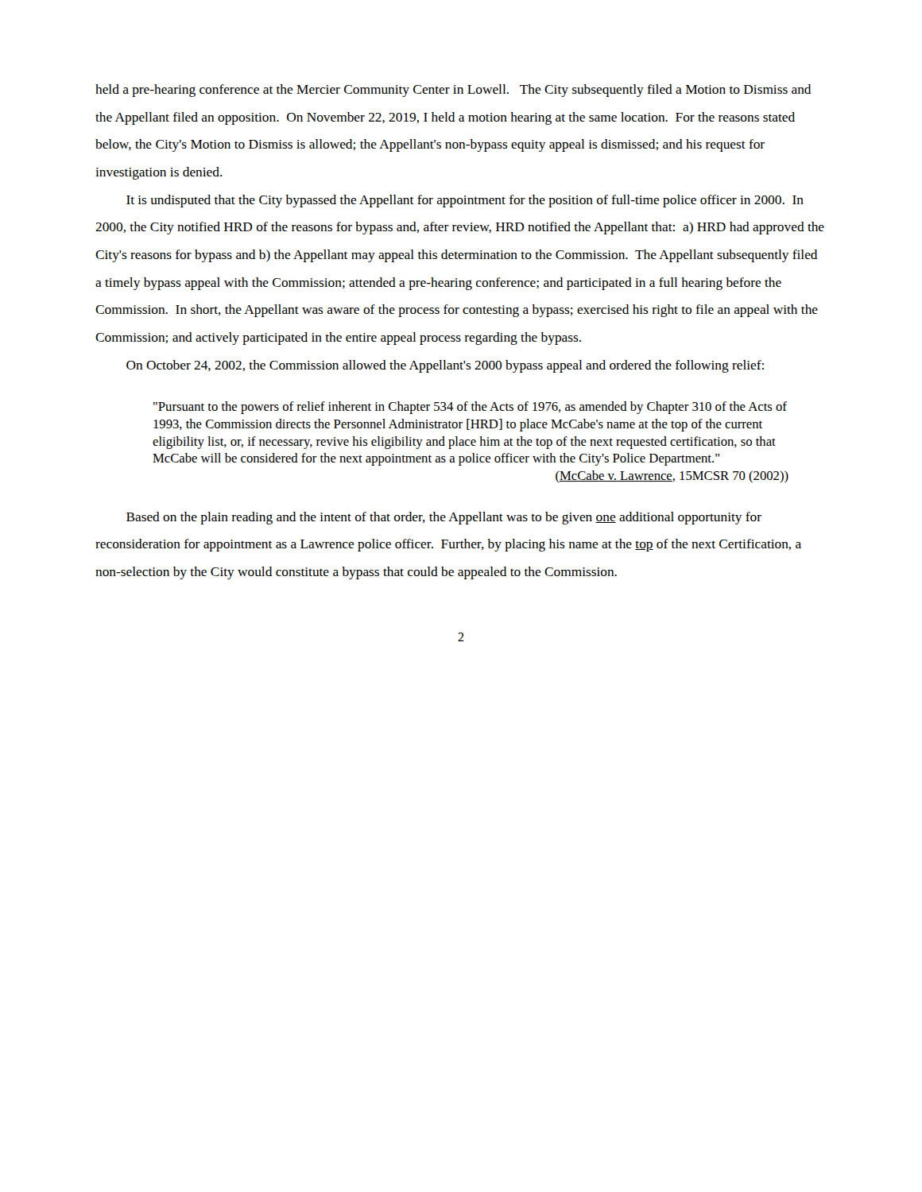held a pre-hearing conference at the Mercier Community Center in Lowell. The City subsequently filed a Motion to Dismiss and the Appellant filed an opposition. On November 22, 2019, I held a motion hearing at the same location. For the reasons stated below, the City's Motion to Dismiss is allowed; the Appellant's non-bypass equity appeal is dismissed; and his request for investigation is denied.
It is undisputed that the City bypassed the Appellant for appointment for the position of full-time police officer in 2000. In 2000, the City notified HRD of the reasons for bypass and, after review, HRD notified the Appellant that: a) HRD had approved the City's reasons for bypass and b) the Appellant may appeal this determination to the Commission. The Appellant subsequently filed a timely bypass appeal with the Commission; attended a pre-hearing conference; and participated in a full hearing before the Commission. In short, the Appellant was aware of the process for contesting a bypass; exercised his right to file an appeal with the Commission; and actively participated in the entire appeal process regarding the bypass.
On October 24, 2002, the Commission allowed the Appellant's 2000 bypass appeal and ordered the following relief:
"Pursuant to the powers of relief inherent in Chapter 534 of the Acts of 1976, as amended by Chapter 310 of the Acts of 1993, the Commission directs the Personnel Administrator [HRD] to place McCabe's name at the top of the current eligibility list, or, if necessary, revive his eligibility and place him at the top of the next requested certification, so that McCabe will be considered for the next appointment as a police officer with the City's Police Department."
(McCabe v. Lawrence, 15MCSR 70 (2002))
Based on the plain reading and the intent of that order, the Appellant was to be given one additional opportunity for reconsideration for appointment as a Lawrence police officer. Further, by placing his name at the top of the next Certification, a non-selection by the City would constitute a bypass that could be appealed to the Commission.
2